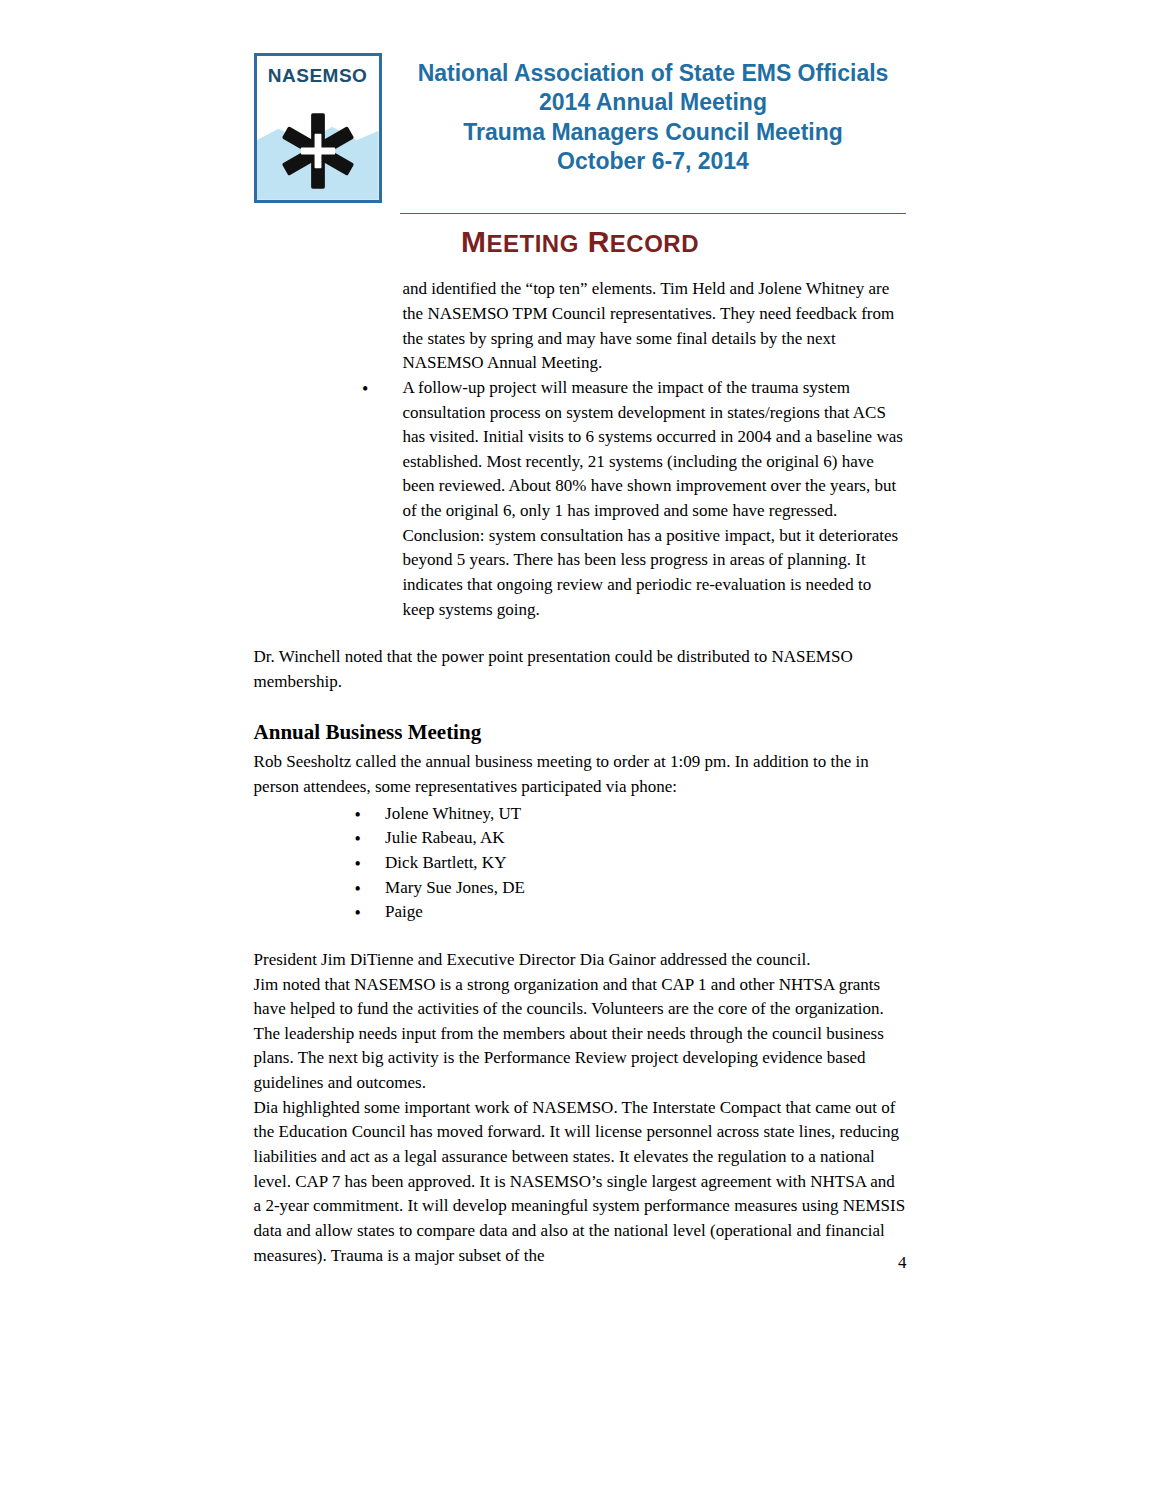NASEMSO
National Association of State EMS Officials 2014 Annual Meeting Trauma Managers Council Meeting October 6-7, 2014
MEETING RECORD
and identified the “top ten” elements. Tim Held and Jolene Whitney are the NASEMSO TPM Council representatives. They need feedback from the states by spring and may have some final details by the next NASEMSO Annual Meeting.
A follow-up project will measure the impact of the trauma system consultation process on system development in states/regions that ACS has visited. Initial visits to 6 systems occurred in 2004 and a baseline was established. Most recently, 21 systems (including the original 6) have been reviewed. About 80% have shown improvement over the years, but of the original 6, only 1 has improved and some have regressed. Conclusion: system consultation has a positive impact, but it deteriorates beyond 5 years. There has been less progress in areas of planning. It indicates that ongoing review and periodic re-evaluation is needed to keep systems going.
Dr. Winchell noted that the power point presentation could be distributed to NASEMSO membership.
Annual Business Meeting
Rob Seesholtz called the annual business meeting to order at 1:09 pm. In addition to the in person attendees, some representatives participated via phone:
Jolene Whitney, UT
Julie Rabeau, AK
Dick Bartlett, KY
Mary Sue Jones, DE
Paige
President Jim DiTienne and Executive Director Dia Gainor addressed the council.
Jim noted that NASEMSO is a strong organization and that CAP 1 and other NHTSA grants have helped to fund the activities of the councils. Volunteers are the core of the organization. The leadership needs input from the members about their needs through the council business plans. The next big activity is the Performance Review project developing evidence based guidelines and outcomes.
Dia highlighted some important work of NASEMSO. The Interstate Compact that came out of the Education Council has moved forward. It will license personnel across state lines, reducing liabilities and act as a legal assurance between states. It elevates the regulation to a national level. CAP 7 has been approved. It is NASEMSO’s single largest agreement with NHTSA and a 2-year commitment. It will develop meaningful system performance measures using NEMSIS data and allow states to compare data and also at the national level (operational and financial measures). Trauma is a major subset of the
4